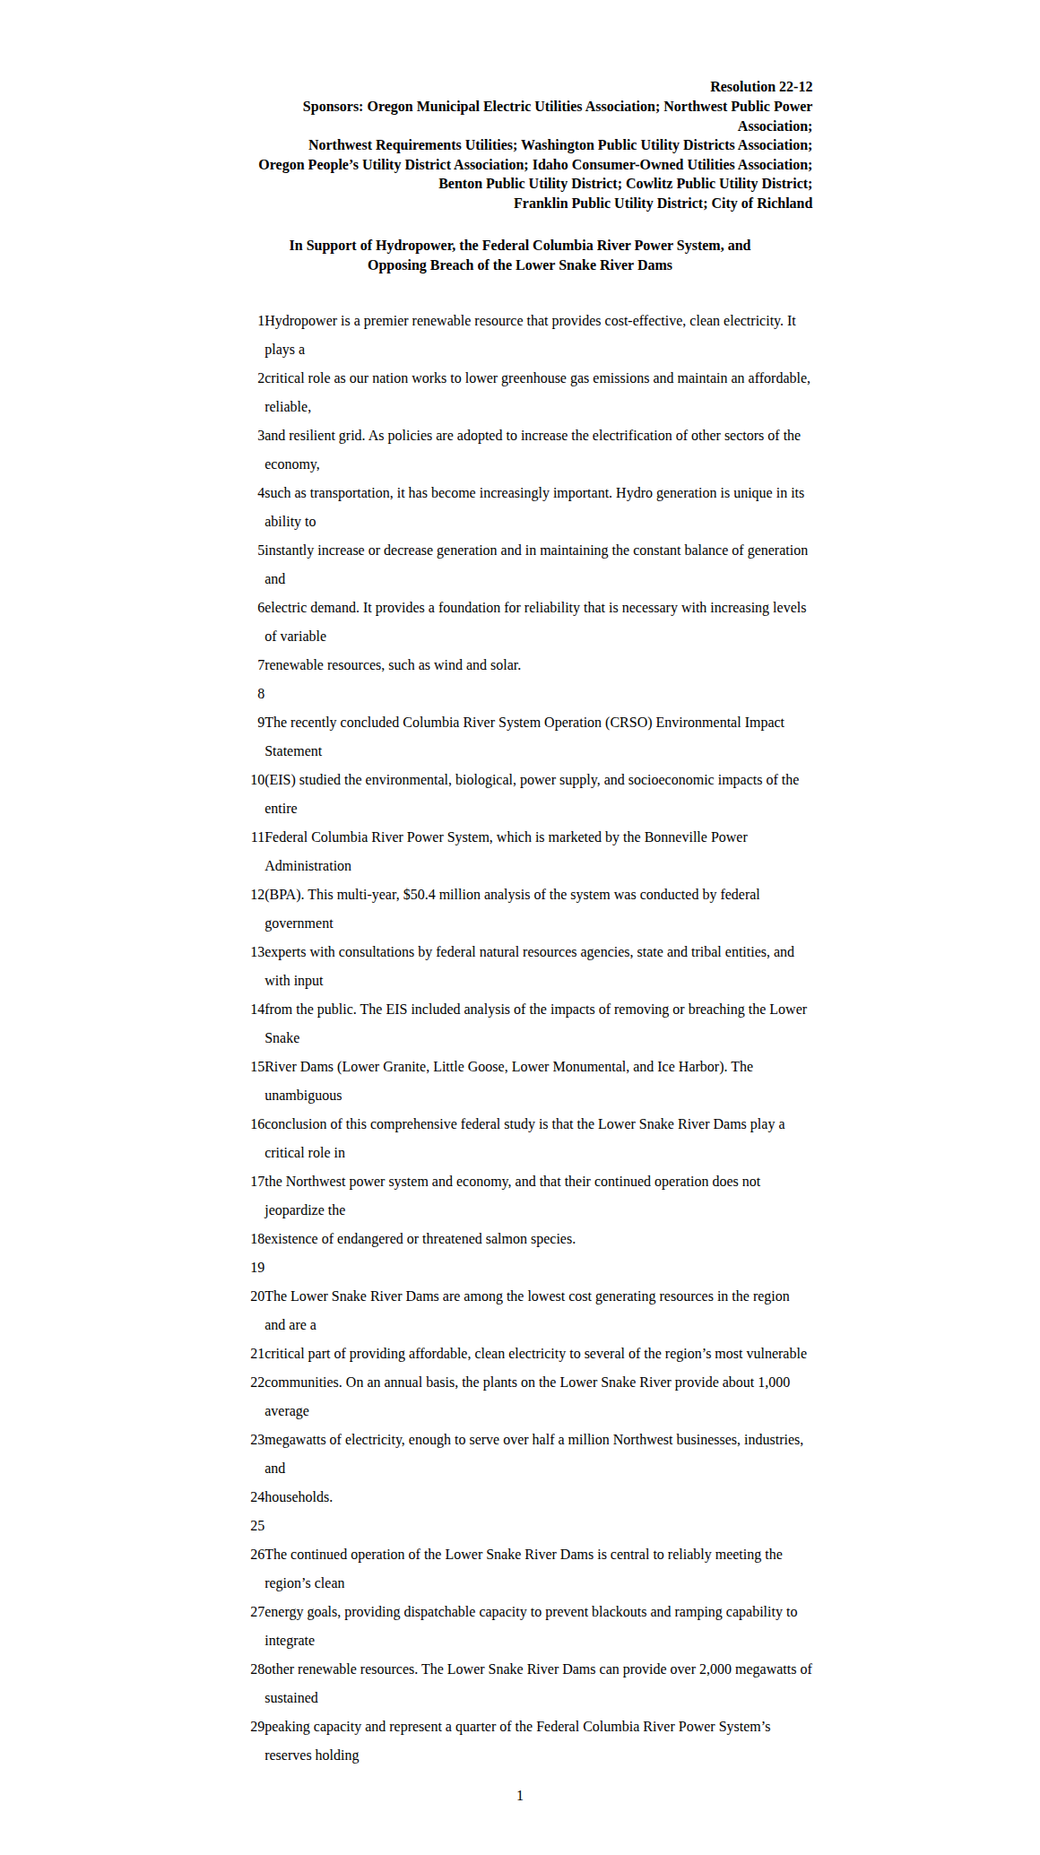Resolution 22-12
Sponsors: Oregon Municipal Electric Utilities Association; Northwest Public Power Association;
Northwest Requirements Utilities; Washington Public Utility Districts Association;
Oregon People’s Utility District Association; Idaho Consumer-Owned Utilities Association;
Benton Public Utility District; Cowlitz Public Utility District;
Franklin Public Utility District; City of Richland
In Support of Hydropower, the Federal Columbia River Power System, and
Opposing Breach of the Lower Snake River Dams
| 1 | Hydropower is a premier renewable resource that provides cost-effective, clean electricity. It plays a |
| 2 | critical role as our nation works to lower greenhouse gas emissions and maintain an affordable, reliable, |
| 3 | and resilient grid. As policies are adopted to increase the electrification of other sectors of the economy, |
| 4 | such as transportation, it has become increasingly important. Hydro generation is unique in its ability to |
| 5 | instantly increase or decrease generation and in maintaining the constant balance of generation and |
| 6 | electric demand. It provides a foundation for reliability that is necessary with increasing levels of variable |
| 7 | renewable resources, such as wind and solar. |
| 8 | |
| 9 | The recently concluded Columbia River System Operation (CRSO) Environmental Impact Statement |
| 10 | (EIS) studied the environmental, biological, power supply, and socioeconomic impacts of the entire |
| 11 | Federal Columbia River Power System, which is marketed by the Bonneville Power Administration |
| 12 | (BPA). This multi-year, $50.4 million analysis of the system was conducted by federal government |
| 13 | experts with consultations by federal natural resources agencies, state and tribal entities, and with input |
| 14 | from the public. The EIS included analysis of the impacts of removing or breaching the Lower Snake |
| 15 | River Dams (Lower Granite, Little Goose, Lower Monumental, and Ice Harbor). The unambiguous |
| 16 | conclusion of this comprehensive federal study is that the Lower Snake River Dams play a critical role in |
| 17 | the Northwest power system and economy, and that their continued operation does not jeopardize the |
| 18 | existence of endangered or threatened salmon species. |
| 19 | |
| 20 | The Lower Snake River Dams are among the lowest cost generating resources in the region and are a |
| 21 | critical part of providing affordable, clean electricity to several of the region’s most vulnerable |
| 22 | communities. On an annual basis, the plants on the Lower Snake River provide about 1,000 average |
| 23 | megawatts of electricity, enough to serve over half a million Northwest businesses, industries, and |
| 24 | households. |
| 25 | |
| 26 | The continued operation of the Lower Snake River Dams is central to reliably meeting the region’s clean |
| 27 | energy goals, providing dispatchable capacity to prevent blackouts and ramping capability to integrate |
| 28 | other renewable resources. The Lower Snake River Dams can provide over 2,000 megawatts of sustained |
| 29 | peaking capacity and represent a quarter of the Federal Columbia River Power System’s reserves holding |
1